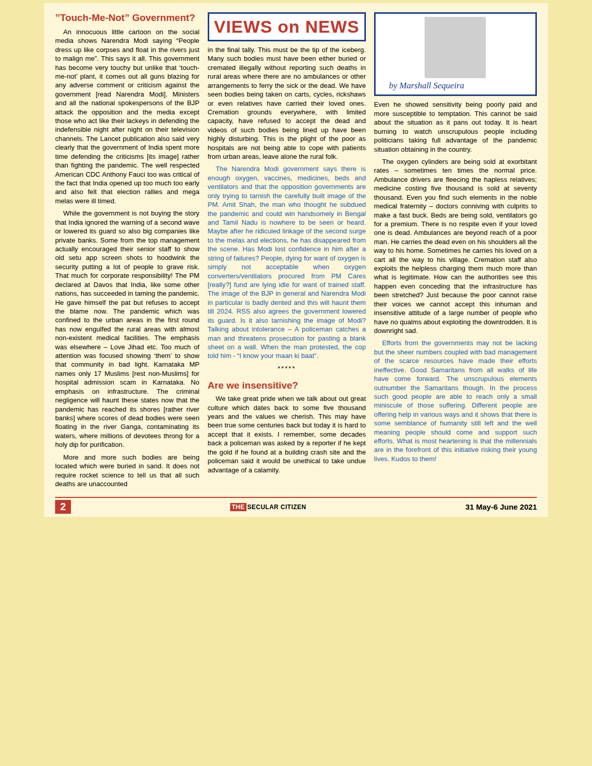’’Touch-Me-Not” Government?
An innocuous little cartoon on the social media shows Narendra Modi saying “People dress up like corpses and float in the rivers just to malign me”. This says it all. This government has become very touchy but unlike that ‘touch-me-not’ plant, it comes out all guns blazing for any adverse comment or criticism against the government [read Narendra Modi]. Ministers and all the national spokespersons of the BJP attack the opposition and the media except those who act like their lackeys in defending the indefensible night after night on their television channels. The Lancet publication also said very clearly that the government of India spent more time defending the criticisms [its image] rather than fighting the pandemic. The well respected American CDC Anthony Fauci too was critical of the fact that India opened up too much too early and also felt that election rallies and mega melas were ill timed.
While the government is not buying the story that India ignored the warning of a second wave or lowered its guard so also big companies like private banks. Some from the top management actually encouraged their senior staff to show old setu app screen shots to hoodwink the security putting a lot of people to grave risk. That much for corporate responsibility! The PM declared at Davos that India, like some other nations, has succeeded in taming the pandemic. He gave himself the pat but refuses to accept the blame now. The pandemic which was confined to the urban areas in the first round has now engulfed the rural areas with almost non-existent medical facilities. The emphasis was elsewhere – Love Jihad etc. Too much of attention was focused showing ‘them’ to show that community in bad light. Karnataka MP names only 17 Muslims [rest non-Muslims] for hospital admission scam in Karnataka. No emphasis on infrastructure. The criminal negligence will haunt these states now that the pandemic has reached its shores [rather river banks] where scores of dead bodies were seen floating in the river Ganga, contaminating its waters, where millions of devotees throng for a holy dip for purification.
More and more such bodies are being located which were buried in sand. It does not require rocket science to tell us that all such deaths are unaccounted
VIEWS on NEWS
in the final tally. This must be the tip of the iceberg. Many such bodies must have been either buried or cremated illegally without reporting such deaths in rural areas where there are no ambulances or other arrangements to ferry the sick or the dead. We have seen bodies being taken on carts, cycles, rickshaws or even relatives have carried their loved ones. Cremation grounds everywhere, with limited capacity, have refused to accept the dead and videos of such bodies being lined up have been highly disturbing. This is the plight of the poor as hospitals are not being able to cope with patients from urban areas, leave alone the rural folk.
The Narendra Modi government says there is enough oxygen, vaccines, medicines, beds and ventilators and that the opposition governments are only trying to tarnish the carefully built image of the PM. Amit Shah, the man who thought he subdued the pandemic and could win handsomely in Bengal and Tamil Nadu is nowhere to be seen or heard. Maybe after he ridiculed linkage of the second surge to the melas and elections, he has disappeared from the scene. Has Modi lost confidence in him after a string of failures? People, dying for want of oxygen is simply not acceptable when oxygen converters/ventilators procured from PM Cares [really?] fund are lying idle for want of trained staff. The image of the BJP in general and Narendra Modi in particular is badly dented and this will haunt them till 2024. RSS also agrees the government lowered its guard. Is it also tarnishing the image of Modi? Talking about intolerance – A policeman catches a man and threatens prosecution for pasting a blank sheet on a wall. When the man protested, the cop told him - “I know your maan ki baat”.
*****
Are we insensitive?
We take great pride when we talk about out great culture which dates back to some five thousand years and the values we cherish. This may have been true some centuries back but today it is hard to accept that it exists. I remember, some decades back a policeman was asked by a reporter if he kept the gold if he found at a building crash site and the policeman said it would be unethical to take undue advantage of a calamity.
by Marshall Sequeira
Even he showed sensitivity being poorly paid and more susceptible to temptation. This cannot be said about the situation as it pans out today. It is heart burning to watch unscrupulous people including politicians taking full advantage of the pandemic situation obtaining in the country.
The oxygen cylinders are being sold at exorbitant rates – sometimes ten times the normal price. Ambulance drivers are fleecing the hapless relatives; medicine costing five thousand is sold at seventy thousand. Even you find such elements in the noble medical fraternity – doctors conniving with culprits to make a fast buck. Beds are being sold, ventilators go for a premium. There is no respite even if your loved one is dead. Ambulances are beyond reach of a poor man. He carries the dead even on his shoulders all the way to his home. Sometimes he carries his loved on a cart all the way to his village. Cremation staff also exploits the helpless charging them much more than what is legitimate. How can the authorities see this happen even conceding that the infrastructure has been stretched? Just because the poor cannot raise their voices we cannot accept this inhuman and insensitive attitude of a large number of people who have no qualms about exploiting the downtrodden. It is downright sad.
Efforts from the governments may not be lacking but the sheer numbers coupled with bad management of the scarce resources have made their efforts ineffective. Good Samaritans from all walks of life have come forward. The unscrupulous elements outnumber the Samaritans though. In the process such good people are able to reach only a small miniscule of those suffering. Different people are offering help in various ways and it shows that there is some semblance of humanity still left and the well meaning people should come and support such efforts. What is most heartening is that the millennials are in the forefront of this initiative risking their young lives. Kudos to them!
2
THESECULAR CITIZEN
31 May-6 June 2021